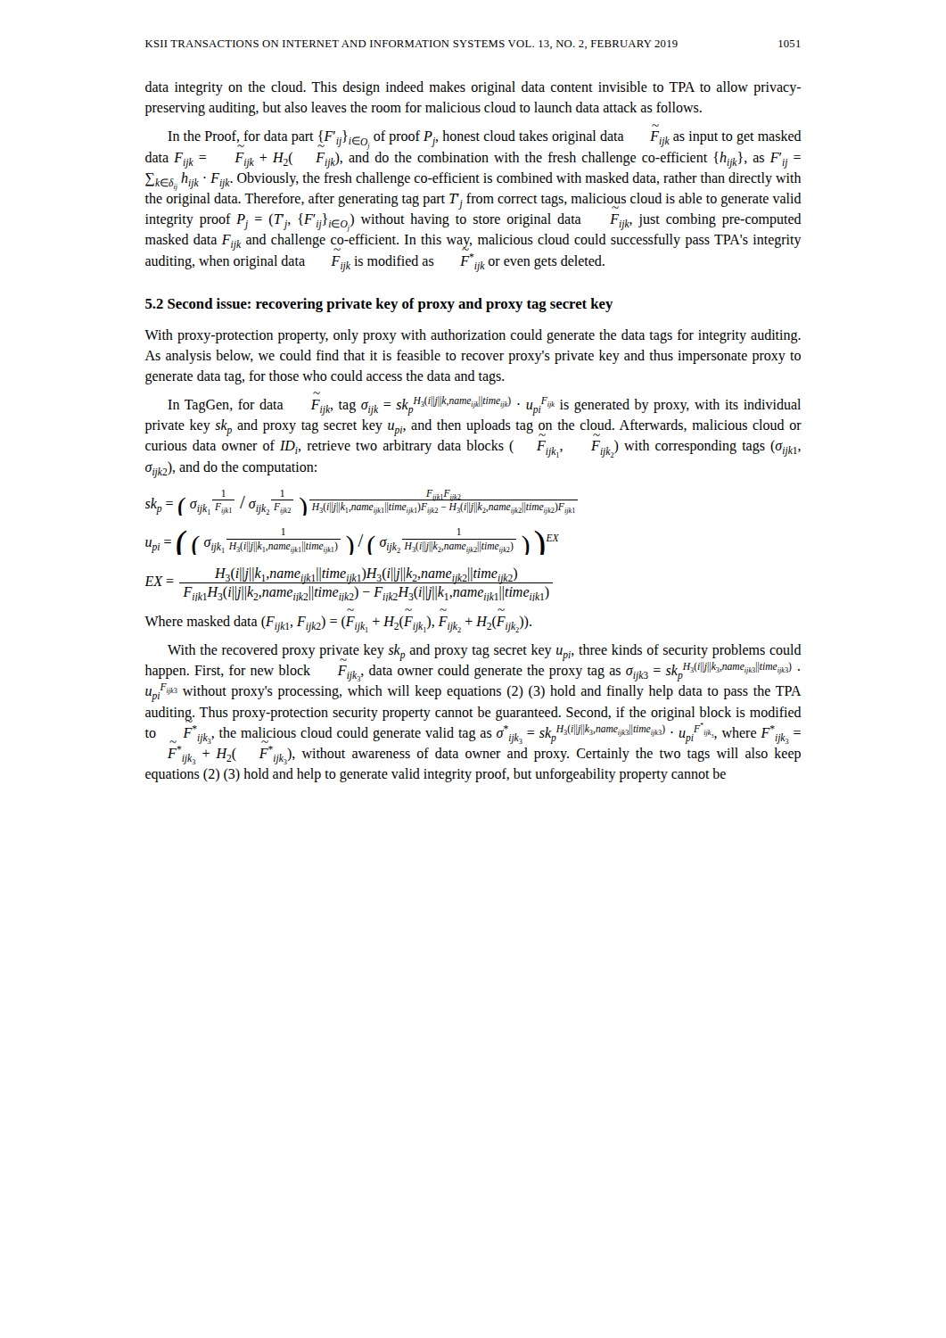KSII Transactions on Internet and Information Systems Vol. 13, No. 2, February 2019 1051
data integrity on the cloud. This design indeed makes original data content invisible to TPA to allow privacy-preserving auditing, but also leaves the room for malicious cloud to launch data attack as follows.
In the Proof, for data part {F′ij}i∈Oj of proof Pj, honest cloud takes original data Fijk as input to get masked data Fijk = Fijk + H2(Fijk), and do the combination with the fresh challenge co-efficient {hijk}, as F′ij = ∑k∈δij hijk · Fijk. Obviously, the fresh challenge co-efficient is combined with masked data, rather than directly with the original data. Therefore, after generating tag part T′j from correct tags, malicious cloud is able to generate valid integrity proof Pj = (T′j, {F′ij}i∈Oj) without having to store original data Fijk, just combing pre-computed masked data Fijk and challenge co-efficient. In this way, malicious cloud could successfully pass TPA's integrity auditing, when original data Fijk is modified as F*ijk or even gets deleted.
5.2 Second issue: recovering private key of proxy and proxy tag secret key
With proxy-protection property, only proxy with authorization could generate the data tags for integrity auditing. As analysis below, we could find that it is feasible to recover proxy's private key and thus impersonate proxy to generate data tag, for those who could access the data and tags.
In TagGen, for data Fijk, tag σijk = skpH3(i||j||k,nameijk||timeijk) · upiFijk is generated by proxy, with its individual private key skp and proxy tag secret key upi, and then uploads tag on the cloud. Afterwards, malicious cloud or curious data owner of IDi, retrieve two arbitrary data blocks (Fijk1, Fijk2) with corresponding tags (σijk1, σijk2), and do the computation:
skp = ( σijk11 Fijk1 / σijk21 Fijk2 )Fijk1Fijk2 H3(i||j||k1,nameijk1||timeijk1)Fijk2 − H3(i||j||k2,nameijk2||timeijk2)Fijk1
upi = ( ( σijk11 H3(i||j||k1,nameijk1||timeijk1) ) / ( σijk21 H3(i||j||k2,nameijk2||timeijk2) ) )EX
EX = H3(i||j||k1,nameijk1||timeijk1)H3(i||j||k2,nameijk2||timeijk2) Fijk1H3(i||j||k2,nameijk2||timeijk2) − Fijk2H3(i||j||k1,nameijk1||timeijk1)
Where masked data (Fijk1, Fijk2) = (Fijk1 + H2(Fijk1), Fijk2 + H2(Fijk2)).
With the recovered proxy private key skp and proxy tag secret key upi, three kinds of security problems could happen. First, for new block Fijk3, data owner could generate the proxy tag as σijk3 = skpH3(i||j||k3,nameijk3||timeijk3) · upiFijk3 without proxy's processing, which will keep equations (2) (3) hold and finally help data to pass the TPA auditing. Thus proxy-protection security property cannot be guaranteed. Second, if the original block is modified to F*ijk3, the malicious cloud could generate valid tag as σ*ijk3 = skpH3(i||j||k3,nameijk3||timeijk3) · upiF*ijk3, where F*ijk3 = F*ijk3 + H2(F*ijk3), without awareness of data owner and proxy. Certainly the two tags will also keep equations (2) (3) hold and help to generate valid integrity proof, but unforgeability property cannot be